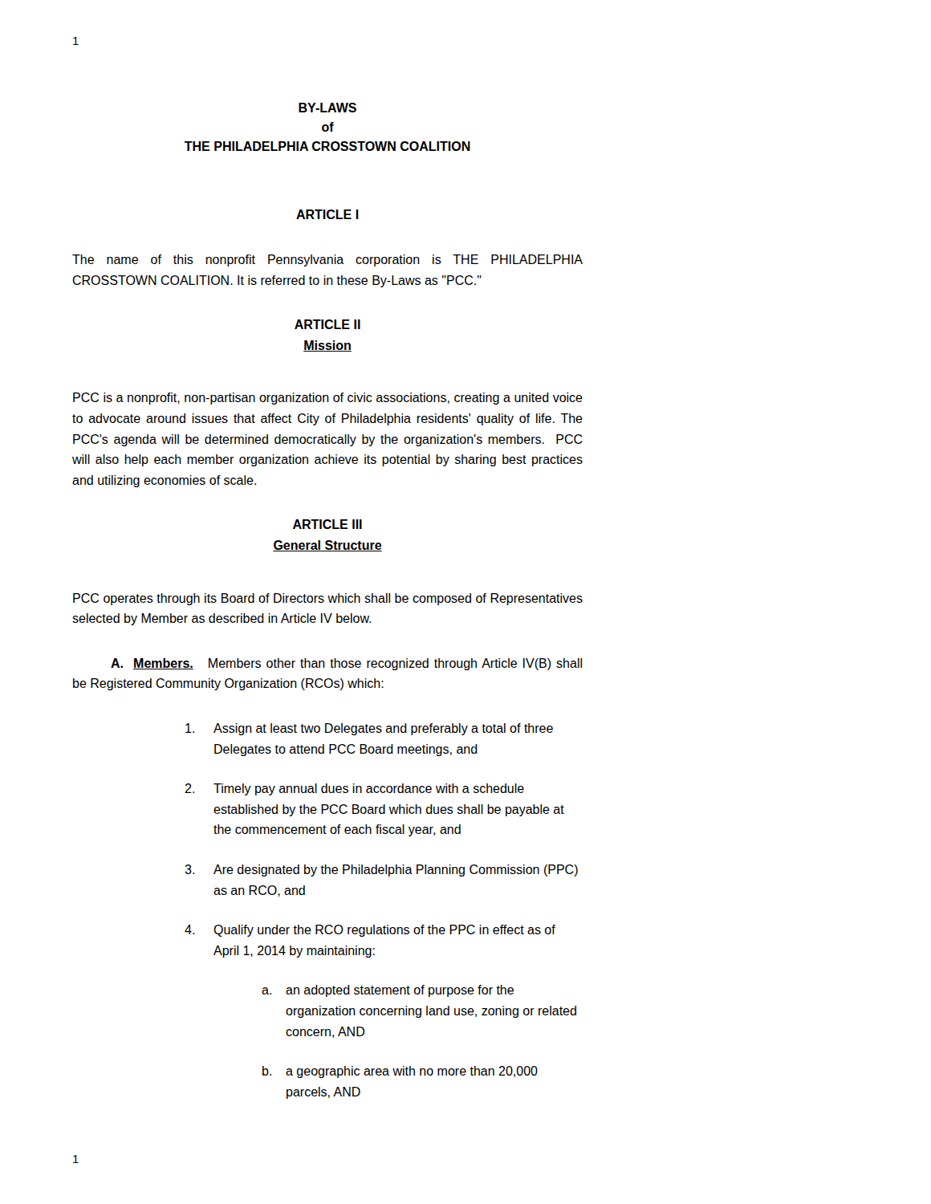1
BY-LAWS
of
THE PHILADELPHIA CROSSTOWN COALITION
ARTICLE I
The name of this nonprofit Pennsylvania corporation is THE PHILADELPHIA CROSSTOWN COALITION. It is referred to in these By-Laws as "PCC."
ARTICLE II
Mission
PCC is a nonprofit, non-partisan organization of civic associations, creating a united voice to advocate around issues that affect City of Philadelphia residents' quality of life. The PCC's agenda will be determined democratically by the organization's members. PCC will also help each member organization achieve its potential by sharing best practices and utilizing economies of scale.
ARTICLE III
General Structure
PCC operates through its Board of Directors which shall be composed of Representatives selected by Member as described in Article IV below.
A. Members. Members other than those recognized through Article IV(B) shall be Registered Community Organization (RCOs) which:
1. Assign at least two Delegates and preferably a total of three Delegates to attend PCC Board meetings, and
2. Timely pay annual dues in accordance with a schedule established by the PCC Board which dues shall be payable at the commencement of each fiscal year, and
3. Are designated by the Philadelphia Planning Commission (PPC) as an RCO, and
4. Qualify under the RCO regulations of the PPC in effect as of April 1, 2014 by maintaining:
a. an adopted statement of purpose for the organization concerning land use, zoning or related concern, AND
b. a geographic area with no more than 20,000 parcels, AND
1